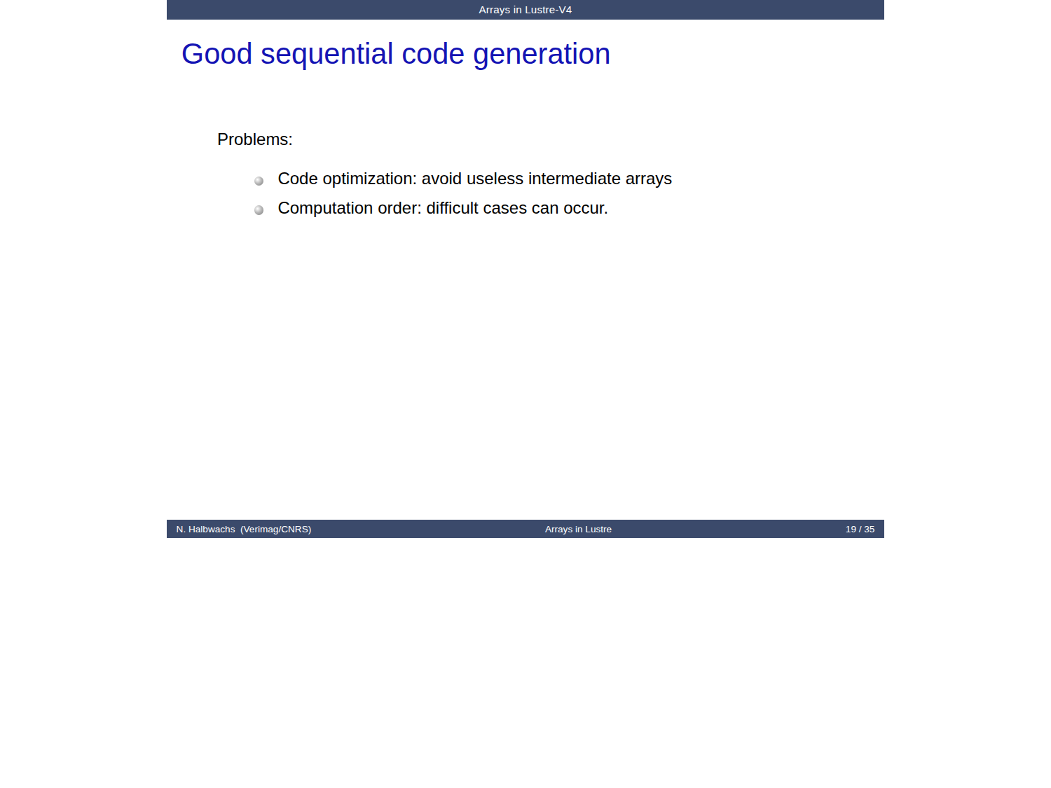Arrays in Lustre-V4
Good sequential code generation
Problems:
Code optimization: avoid useless intermediate arrays
Computation order: difficult cases can occur.
N. Halbwachs (Verimag/CNRS) Arrays in Lustre 19 / 35